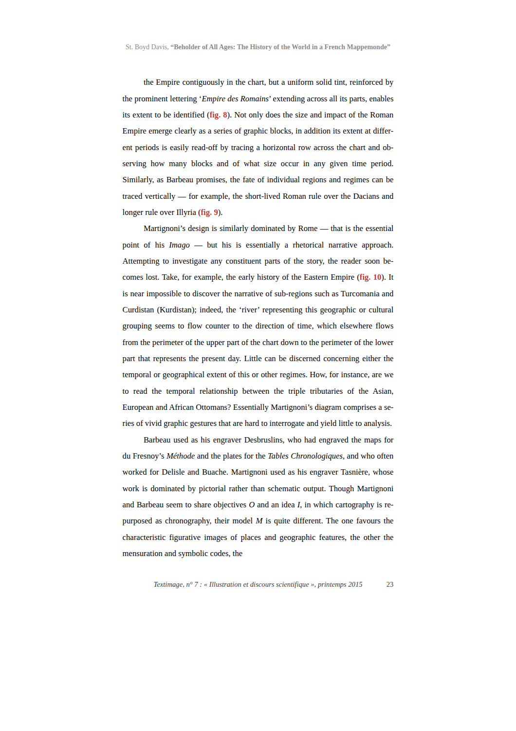St. Boyd Davis, “Beholder of All Ages: The History of the World in a French Mappemonde”
the Empire contiguously in the chart, but a uniform solid tint, reinforced by the prominent lettering ‘Empire des Romains’ extending across all its parts, enables its extent to be identified (fig. 8). Not only does the size and impact of the Roman Empire emerge clearly as a series of graphic blocks, in addition its extent at different periods is easily read-off by tracing a horizontal row across the chart and observing how many blocks and of what size occur in any given time period. Similarly, as Barbeau promises, the fate of individual regions and regimes can be traced vertically — for example, the short-lived Roman rule over the Dacians and longer rule over Illyria (fig. 9).
Martignoni’s design is similarly dominated by Rome — that is the essential point of his Imago — but his is essentially a rhetorical narrative approach. Attempting to investigate any constituent parts of the story, the reader soon becomes lost. Take, for example, the early history of the Eastern Empire (fig. 10). It is near impossible to discover the narrative of sub-regions such as Turcomania and Curdistan (Kurdistan); indeed, the ‘river’ representing this geographic or cultural grouping seems to flow counter to the direction of time, which elsewhere flows from the perimeter of the upper part of the chart down to the perimeter of the lower part that represents the present day. Little can be discerned concerning either the temporal or geographical extent of this or other regimes. How, for instance, are we to read the temporal relationship between the triple tributaries of the Asian, European and African Ottomans? Essentially Martignoni’s diagram comprises a series of vivid graphic gestures that are hard to interrogate and yield little to analysis.
Barbeau used as his engraver Desbruslins, who had engraved the maps for du Fresnoy’s Méthode and the plates for the Tables Chronologiques, and who often worked for Delisle and Buache. Martignoni used as his engraver Tasnière, whose work is dominated by pictorial rather than schematic output. Though Martignoni and Barbeau seem to share objectives O and an idea I, in which cartography is repurposed as chronography, their model M is quite different. The one favours the characteristic figurative images of places and geographic features, the other the mensuration and symbolic codes, the
Textimage, n° 7 : « Illustration et discours scientifique », printemps 2015 23